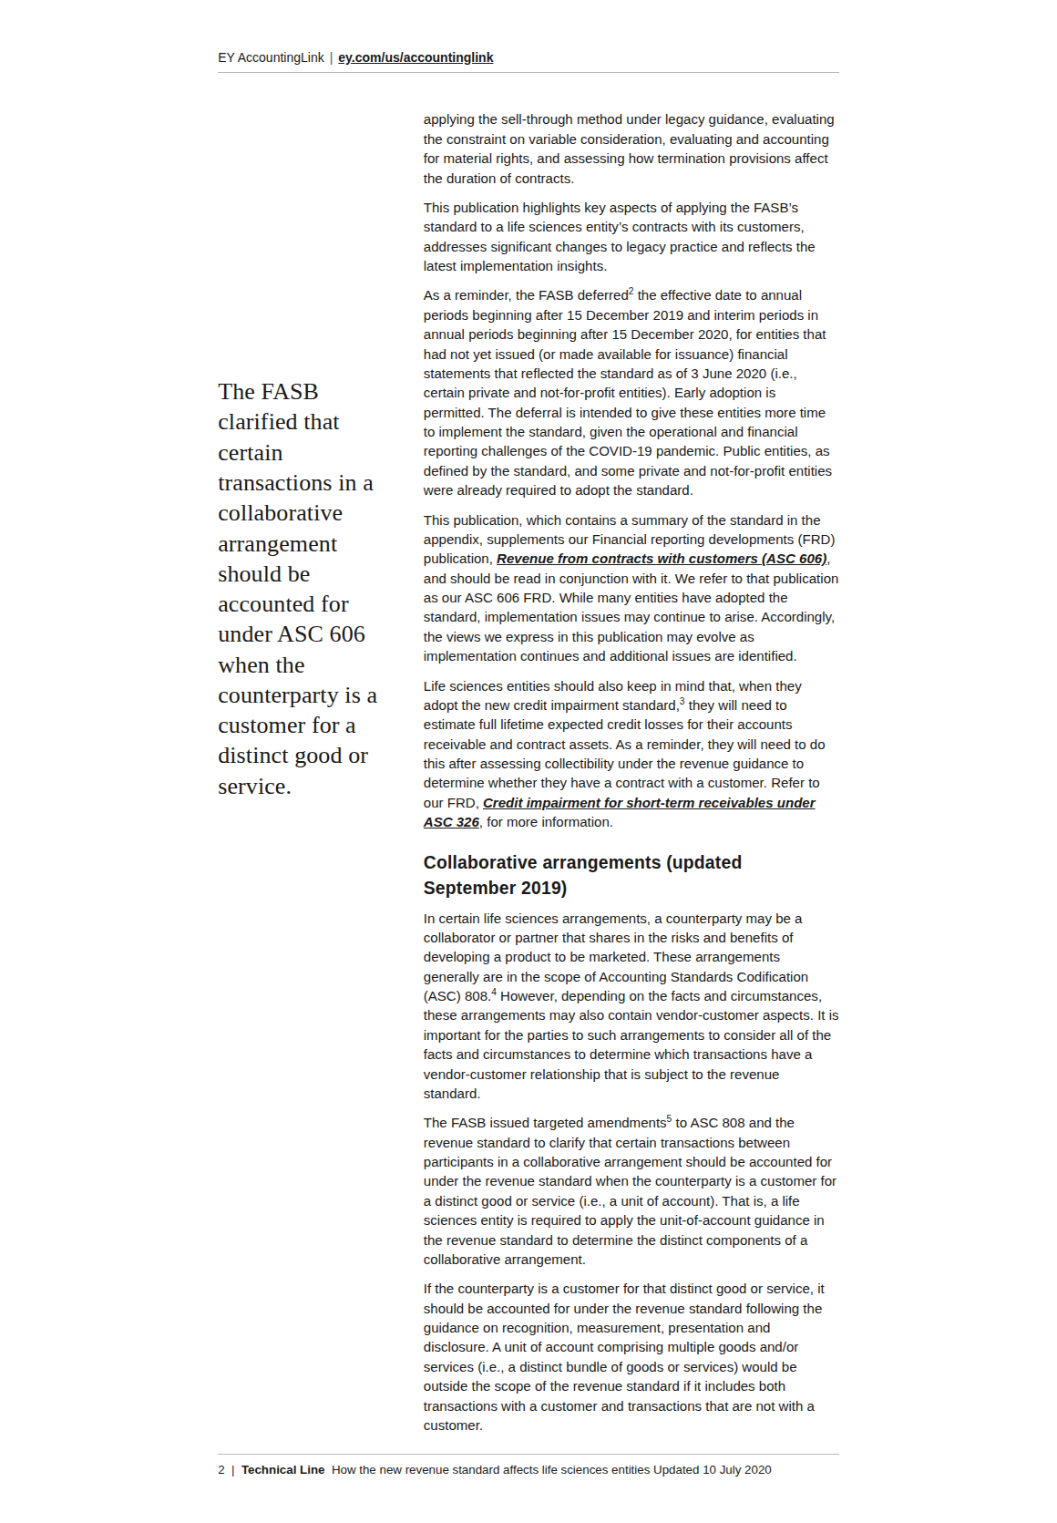EY AccountingLink|ey.com/us/accountinglink
The FASB clarified that certain transactions in a collaborative arrangement should be accounted for under ASC 606 when the counterparty is a customer for a distinct good or service.
applying the sell-through method under legacy guidance, evaluating the constraint on variable consideration, evaluating and accounting for material rights, and assessing how termination provisions affect the duration of contracts.
This publication highlights key aspects of applying the FASB’s standard to a life sciences entity’s contracts with its customers, addresses significant changes to legacy practice and reflects the latest implementation insights.
As a reminder, the FASB deferred2 the effective date to annual periods beginning after 15 December 2019 and interim periods in annual periods beginning after 15 December 2020, for entities that had not yet issued (or made available for issuance) financial statements that reflected the standard as of 3 June 2020 (i.e., certain private and not-for-profit entities). Early adoption is permitted. The deferral is intended to give these entities more time to implement the standard, given the operational and financial reporting challenges of the COVID-19 pandemic. Public entities, as defined by the standard, and some private and not-for-profit entities were already required to adopt the standard.
This publication, which contains a summary of the standard in the appendix, supplements our Financial reporting developments (FRD) publication, Revenue from contracts with customers (ASC 606), and should be read in conjunction with it. We refer to that publication as our ASC 606 FRD. While many entities have adopted the standard, implementation issues may continue to arise. Accordingly, the views we express in this publication may evolve as implementation continues and additional issues are identified.
Life sciences entities should also keep in mind that, when they adopt the new credit impairment standard,3 they will need to estimate full lifetime expected credit losses for their accounts receivable and contract assets. As a reminder, they will need to do this after assessing collectibility under the revenue guidance to determine whether they have a contract with a customer. Refer to our FRD, Credit impairment for short-term receivables under ASC 326, for more information.
Collaborative arrangements (updated September 2019)
In certain life sciences arrangements, a counterparty may be a collaborator or partner that shares in the risks and benefits of developing a product to be marketed. These arrangements generally are in the scope of Accounting Standards Codification (ASC) 808.4 However, depending on the facts and circumstances, these arrangements may also contain vendor-customer aspects. It is important for the parties to such arrangements to consider all of the facts and circumstances to determine which transactions have a vendor-customer relationship that is subject to the revenue standard.
The FASB issued targeted amendments5 to ASC 808 and the revenue standard to clarify that certain transactions between participants in a collaborative arrangement should be accounted for under the revenue standard when the counterparty is a customer for a distinct good or service (i.e., a unit of account). That is, a life sciences entity is required to apply the unit-of-account guidance in the revenue standard to determine the distinct components of a collaborative arrangement.
If the counterparty is a customer for that distinct good or service, it should be accounted for under the revenue standard following the guidance on recognition, measurement, presentation and disclosure. A unit of account comprising multiple goods and/or services (i.e., a distinct bundle of goods or services) would be outside the scope of the revenue standard if it includes both transactions with a customer and transactions that are not with a customer.
2 | Technical Line How the new revenue standard affects life sciences entities Updated 10 July 2020